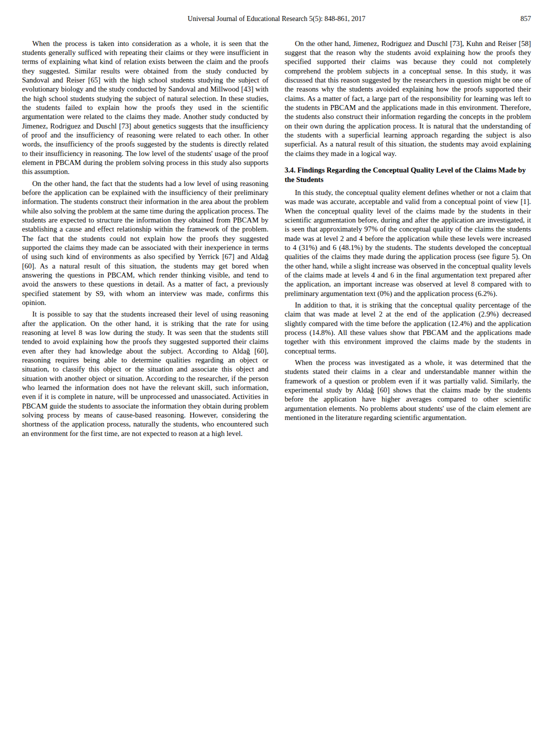Universal Journal of Educational Research 5(5): 848-861, 2017 857
When the process is taken into consideration as a whole, it is seen that the students generally sufficed with repeating their claims or they were insufficient in terms of explaining what kind of relation exists between the claim and the proofs they suggested. Similar results were obtained from the study conducted by Sandoval and Reiser [65] with the high school students studying the subject of evolutionary biology and the study conducted by Sandoval and Millwood [43] with the high school students studying the subject of natural selection. In these studies, the students failed to explain how the proofs they used in the scientific argumentation were related to the claims they made. Another study conducted by Jimenez, Rodriguez and Duschl [73] about genetics suggests that the insufficiency of proof and the insufficiency of reasoning were related to each other. In other words, the insufficiency of the proofs suggested by the students is directly related to their insufficiency in reasoning. The low level of the students' usage of the proof element in PBCAM during the problem solving process in this study also supports this assumption.
On the other hand, the fact that the students had a low level of using reasoning before the application can be explained with the insufficiency of their preliminary information. The students construct their information in the area about the problem while also solving the problem at the same time during the application process. The students are expected to structure the information they obtained from PBCAM by establishing a cause and effect relationship within the framework of the problem. The fact that the students could not explain how the proofs they suggested supported the claims they made can be associated with their inexperience in terms of using such kind of environments as also specified by Yerrick [67] and Aldağ [60]. As a natural result of this situation, the students may get bored when answering the questions in PBCAM, which render thinking visible, and tend to avoid the answers to these questions in detail. As a matter of fact, a previously specified statement by S9, with whom an interview was made, confirms this opinion.
It is possible to say that the students increased their level of using reasoning after the application. On the other hand, it is striking that the rate for using reasoning at level 8 was low during the study. It was seen that the students still tended to avoid explaining how the proofs they suggested supported their claims even after they had knowledge about the subject. According to Aldağ [60], reasoning requires being able to determine qualities regarding an object or situation, to classify this object or the situation and associate this object and situation with another object or situation. According to the researcher, if the person who learned the information does not have the relevant skill, such information, even if it is complete in nature, will be unprocessed and unassociated. Activities in PBCAM guide the students to associate the information they obtain during problem solving process by means of cause-based reasoning. However, considering the shortness of the application process, naturally the students, who encountered such an environment for the first time, are not expected to reason at a high level.
On the other hand, Jimenez, Rodriguez and Duschl [73], Kuhn and Reiser [58] suggest that the reason why the students avoid explaining how the proofs they specified supported their claims was because they could not completely comprehend the problem subjects in a conceptual sense. In this study, it was discussed that this reason suggested by the researchers in question might be one of the reasons why the students avoided explaining how the proofs supported their claims. As a matter of fact, a large part of the responsibility for learning was left to the students in PBCAM and the applications made in this environment. Therefore, the students also construct their information regarding the concepts in the problem on their own during the application process. It is natural that the understanding of the students with a superficial learning approach regarding the subject is also superficial. As a natural result of this situation, the students may avoid explaining the claims they made in a logical way.
3.4. Findings Regarding the Conceptual Quality Level of the Claims Made by the Students
In this study, the conceptual quality element defines whether or not a claim that was made was accurate, acceptable and valid from a conceptual point of view [1]. When the conceptual quality level of the claims made by the students in their scientific argumentation before, during and after the application are investigated, it is seen that approximately 97% of the conceptual quality of the claims the students made was at level 2 and 4 before the application while these levels were increased to 4 (31%) and 6 (48.1%) by the students. The students developed the conceptual qualities of the claims they made during the application process (see figure 5). On the other hand, while a slight increase was observed in the conceptual quality levels of the claims made at levels 4 and 6 in the final argumentation text prepared after the application, an important increase was observed at level 8 compared with to preliminary argumentation text (0%) and the application process (6.2%).
In addition to that, it is striking that the conceptual quality percentage of the claim that was made at level 2 at the end of the application (2.9%) decreased slightly compared with the time before the application (12.4%) and the application process (14.8%). All these values show that PBCAM and the applications made together with this environment improved the claims made by the students in conceptual terms.
When the process was investigated as a whole, it was determined that the students stated their claims in a clear and understandable manner within the framework of a question or problem even if it was partially valid. Similarly, the experimental study by Aldağ [60] shows that the claims made by the students before the application have higher averages compared to other scientific argumentation elements. No problems about students' use of the claim element are mentioned in the literature regarding scientific argumentation.